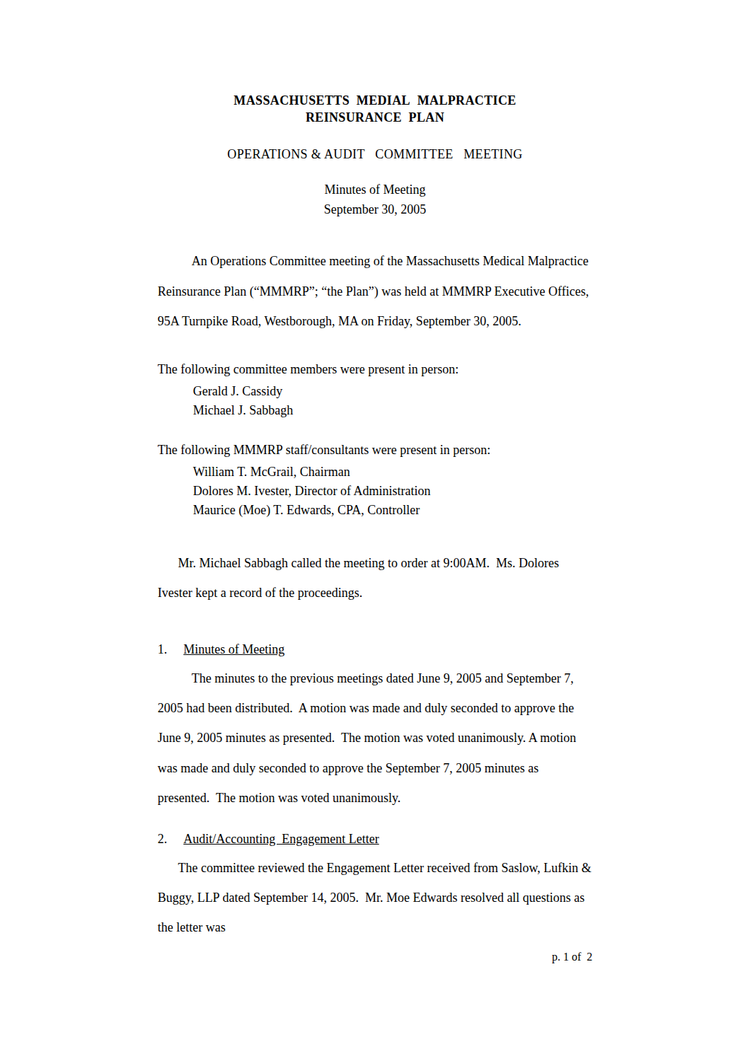MASSACHUSETTS MEDIAL MALPRACTICE
REINSURANCE PLAN
OPERATIONS & AUDIT COMMITTEE MEETING
Minutes of Meeting
September 30, 2005
An Operations Committee meeting of the Massachusetts Medical Malpractice Reinsurance Plan (“MMMRP”; “the Plan”) was held at MMMRP Executive Offices, 95A Turnpike Road, Westborough, MA on Friday, September 30, 2005.
The following committee members were present in person:
Gerald J. Cassidy
Michael J. Sabbagh
The following MMMRP staff/consultants were present in person:
William T. McGrail, Chairman
Dolores M. Ivester, Director of Administration
Maurice (Moe) T. Edwards, CPA, Controller
Mr. Michael Sabbagh called the meeting to order at 9:00AM. Ms. Dolores Ivester kept a record of the proceedings.
1. Minutes of Meeting
The minutes to the previous meetings dated June 9, 2005 and September 7, 2005 had been distributed. A motion was made and duly seconded to approve the June 9, 2005 minutes as presented. The motion was voted unanimously. A motion was made and duly seconded to approve the September 7, 2005 minutes as presented. The motion was voted unanimously.
2. Audit/Accounting Engagement Letter
The committee reviewed the Engagement Letter received from Saslow, Lufkin & Buggy, LLP dated September 14, 2005. Mr. Moe Edwards resolved all questions as the letter was
p. 1 of 2